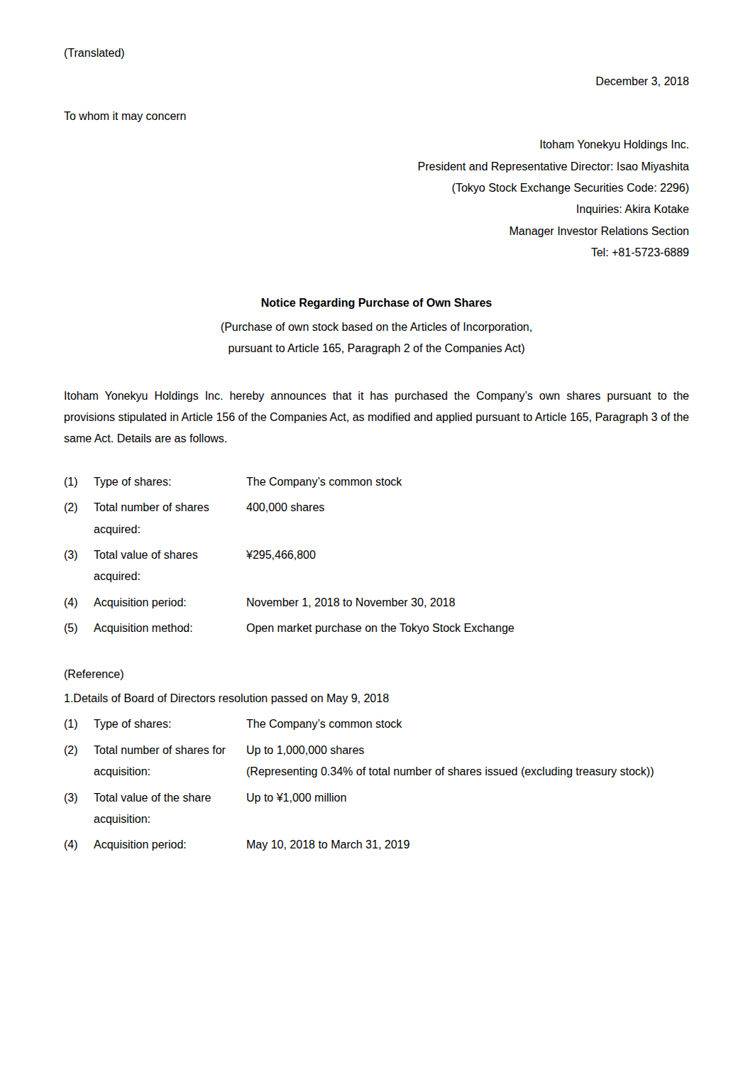(Translated)
December 3, 2018
To whom it may concern
Itoham Yonekyu Holdings Inc.
President and Representative Director: Isao Miyashita
(Tokyo Stock Exchange Securities Code: 2296)
Inquiries: Akira Kotake
Manager Investor Relations Section
Tel: +81-5723-6889
Notice Regarding Purchase of Own Shares
(Purchase of own stock based on the Articles of Incorporation,
pursuant to Article 165, Paragraph 2 of the Companies Act)
Itoham Yonekyu Holdings Inc. hereby announces that it has purchased the Company’s own shares pursuant to the provisions stipulated in Article 156 of the Companies Act, as modified and applied pursuant to Article 165, Paragraph 3 of the same Act. Details are as follows.
| (1) | Type of shares: | The Company’s common stock |
| (2) | Total number of shares acquired: | 400,000 shares |
| (3) | Total value of shares acquired: | ¥295,466,800 |
| (4) | Acquisition period: | November 1, 2018 to November 30, 2018 |
| (5) | Acquisition method: | Open market purchase on the Tokyo Stock Exchange |
(Reference)
1.Details of Board of Directors resolution passed on May 9, 2018
| (1) | Type of shares: | The Company’s common stock |
| (2) | Total number of shares for acquisition: | Up to 1,000,000 shares (Representing 0.34% of total number of shares issued (excluding treasury stock)) |
| (3) | Total value of the share acquisition: | Up to ¥1,000 million |
| (4) | Acquisition period: | May 10, 2018 to March 31, 2019 |